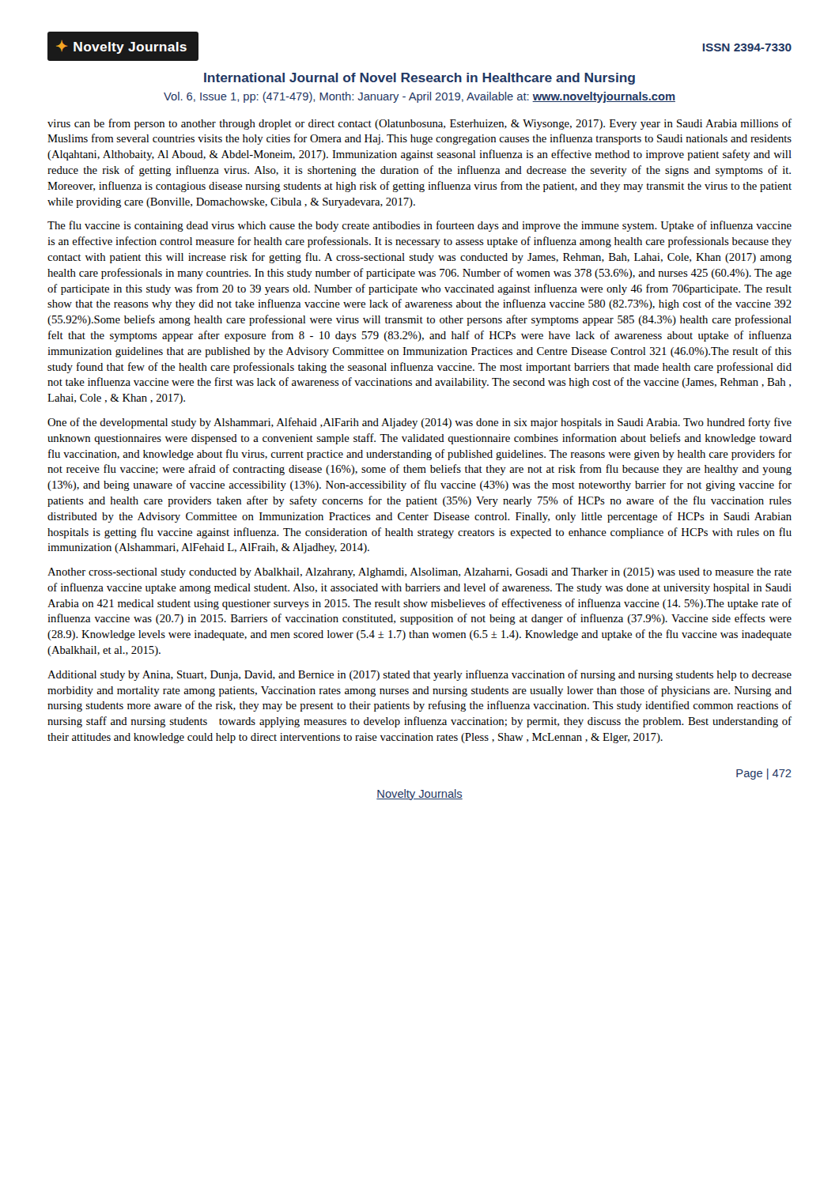✦Novelty Journals ISSN 2394-7330
International Journal of Novel Research in Healthcare and Nursing
Vol. 6, Issue 1, pp: (471-479), Month: January - April 2019, Available at: www.noveltyjournals.com
virus can be from person to another through droplet or direct contact (Olatunbosuna, Esterhuizen, & Wiysonge, 2017). Every year in Saudi Arabia millions of Muslims from several countries visits the holy cities for Omera and Haj. This huge congregation causes the influenza transports to Saudi nationals and residents (Alqahtani, Althobaity, Al Aboud, & Abdel-Moneim, 2017). Immunization against seasonal influenza is an effective method to improve patient safety and will reduce the risk of getting influenza virus. Also, it is shortening the duration of the influenza and decrease the severity of the signs and symptoms of it. Moreover, influenza is contagious disease nursing students at high risk of getting influenza virus from the patient, and they may transmit the virus to the patient while providing care (Bonville, Domachowske, Cibula , & Suryadevara, 2017).
The flu vaccine is containing dead virus which cause the body create antibodies in fourteen days and improve the immune system. Uptake of influenza vaccine is an effective infection control measure for health care professionals. It is necessary to assess uptake of influenza among health care professionals because they contact with patient this will increase risk for getting flu. A cross-sectional study was conducted by James, Rehman, Bah, Lahai, Cole, Khan (2017) among health care professionals in many countries. In this study number of participate was 706. Number of women was 378 (53.6%), and nurses 425 (60.4%). The age of participate in this study was from 20 to 39 years old. Number of participate who vaccinated against influenza were only 46 from 706participate. The result show that the reasons why they did not take influenza vaccine were lack of awareness about the influenza vaccine 580 (82.73%), high cost of the vaccine 392 (55.92%).Some beliefs among health care professional were virus will transmit to other persons after symptoms appear 585 (84.3%) health care professional felt that the symptoms appear after exposure from 8 - 10 days 579 (83.2%), and half of HCPs were have lack of awareness about uptake of influenza immunization guidelines that are published by the Advisory Committee on Immunization Practices and Centre Disease Control 321 (46.0%).The result of this study found that few of the health care professionals taking the seasonal influenza vaccine. The most important barriers that made health care professional did not take influenza vaccine were the first was lack of awareness of vaccinations and availability. The second was high cost of the vaccine (James, Rehman , Bah , Lahai, Cole , & Khan , 2017).
One of the developmental study by Alshammari, Alfehaid ,AlFarih and Aljadey (2014) was done in six major hospitals in Saudi Arabia. Two hundred forty five unknown questionnaires were dispensed to a convenient sample staff. The validated questionnaire combines information about beliefs and knowledge toward flu vaccination, and knowledge about flu virus, current practice and understanding of published guidelines. The reasons were given by health care providers for not receive flu vaccine; were afraid of contracting disease (16%), some of them beliefs that they are not at risk from flu because they are healthy and young (13%), and being unaware of vaccine accessibility (13%). Non-accessibility of flu vaccine (43%) was the most noteworthy barrier for not giving vaccine for patients and health care providers taken after by safety concerns for the patient (35%) Very nearly 75% of HCPs no aware of the flu vaccination rules distributed by the Advisory Committee on Immunization Practices and Center Disease control. Finally, only little percentage of HCPs in Saudi Arabian hospitals is getting flu vaccine against influenza. The consideration of health strategy creators is expected to enhance compliance of HCPs with rules on flu immunization (Alshammari, AlFehaid L, AlFraih, & Aljadhey, 2014).
Another cross-sectional study conducted by Abalkhail, Alzahrany, Alghamdi, Alsoliman, Alzaharni, Gosadi and Tharker in (2015) was used to measure the rate of influenza vaccine uptake among medical student. Also, it associated with barriers and level of awareness. The study was done at university hospital in Saudi Arabia on 421 medical student using questioner surveys in 2015. The result show misbelieves of effectiveness of influenza vaccine (14. 5%).The uptake rate of influenza vaccine was (20.7) in 2015. Barriers of vaccination constituted, supposition of not being at danger of influenza (37.9%). Vaccine side effects were (28.9). Knowledge levels were inadequate, and men scored lower (5.4 ± 1.7) than women (6.5 ± 1.4). Knowledge and uptake of the flu vaccine was inadequate (Abalkhail, et al., 2015).
Additional study by Anina, Stuart, Dunja, David, and Bernice in (2017) stated that yearly influenza vaccination of nursing and nursing students help to decrease morbidity and mortality rate among patients, Vaccination rates among nurses and nursing students are usually lower than those of physicians are. Nursing and nursing students more aware of the risk, they may be present to their patients by refusing the influenza vaccination. This study identified common reactions of nursing staff and nursing students towards applying measures to develop influenza vaccination; by permit, they discuss the problem. Best understanding of their attitudes and knowledge could help to direct interventions to raise vaccination rates (Pless , Shaw , McLennan , & Elger, 2017).
Page | 472
Novelty Journals